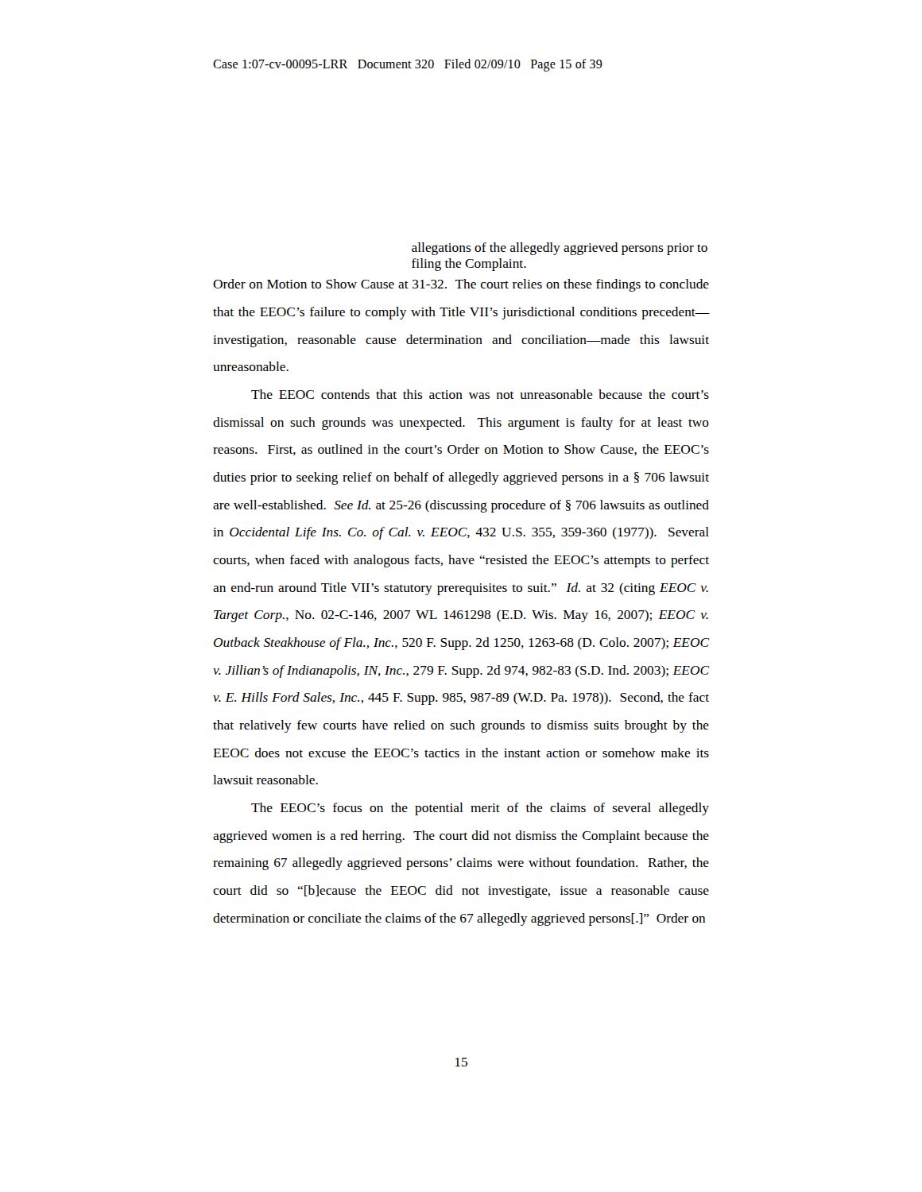Case 1:07-cv-00095-LRR Document 320 Filed 02/09/10 Page 15 of 39
allegations of the allegedly aggrieved persons prior to
filing the Complaint.
Order on Motion to Show Cause at 31-32. The court relies on these findings to conclude that the EEOC’s failure to comply with Title VII’s jurisdictional conditions precedent—investigation, reasonable cause determination and conciliation—made this lawsuit unreasonable.
The EEOC contends that this action was not unreasonable because the court’s dismissal on such grounds was unexpected. This argument is faulty for at least two reasons. First, as outlined in the court’s Order on Motion to Show Cause, the EEOC’s duties prior to seeking relief on behalf of allegedly aggrieved persons in a § 706 lawsuit are well-established. See Id. at 25-26 (discussing procedure of § 706 lawsuits as outlined in Occidental Life Ins. Co. of Cal. v. EEOC, 432 U.S. 355, 359-360 (1977)). Several courts, when faced with analogous facts, have “resisted the EEOC’s attempts to perfect an end-run around Title VII’s statutory prerequisites to suit.” Id. at 32 (citing EEOC v. Target Corp., No. 02-C-146, 2007 WL 1461298 (E.D. Wis. May 16, 2007); EEOC v. Outback Steakhouse of Fla., Inc., 520 F. Supp. 2d 1250, 1263-68 (D. Colo. 2007); EEOC v. Jillian’s of Indianapolis, IN, Inc., 279 F. Supp. 2d 974, 982-83 (S.D. Ind. 2003); EEOC v. E. Hills Ford Sales, Inc., 445 F. Supp. 985, 987-89 (W.D. Pa. 1978)). Second, the fact that relatively few courts have relied on such grounds to dismiss suits brought by the EEOC does not excuse the EEOC’s tactics in the instant action or somehow make its lawsuit reasonable.
The EEOC’s focus on the potential merit of the claims of several allegedly aggrieved women is a red herring. The court did not dismiss the Complaint because the remaining 67 allegedly aggrieved persons’ claims were without foundation. Rather, the court did so “[b]ecause the EEOC did not investigate, issue a reasonable cause determination or conciliate the claims of the 67 allegedly aggrieved persons[.]” Order on
15